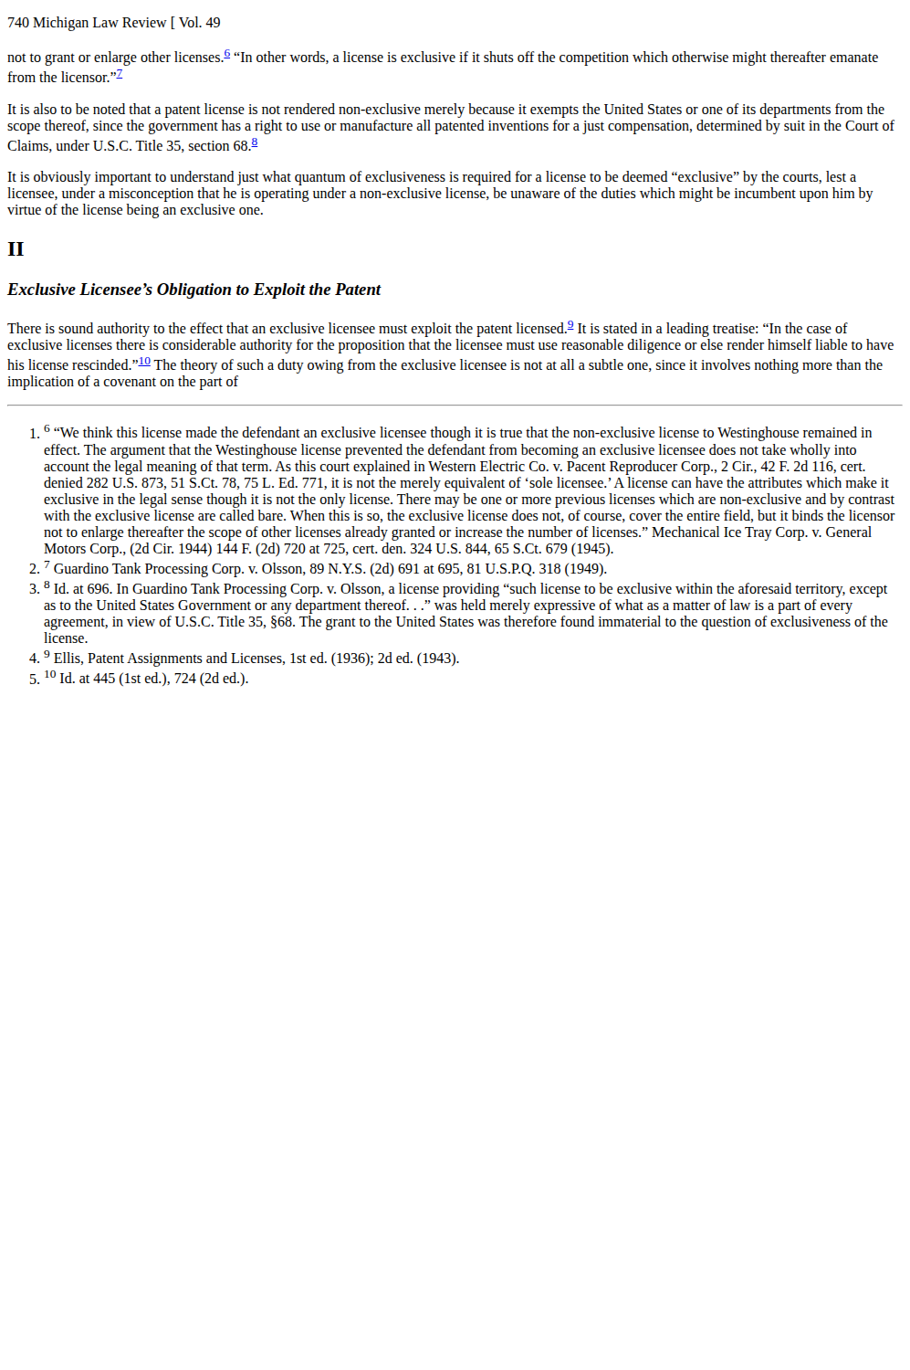740 Michigan Law Review [ Vol. 49
not to grant or enlarge other licenses.6 “In other words, a license is exclusive if it shuts off the competition which otherwise might thereafter emanate from the licensor.”7
It is also to be noted that a patent license is not rendered non-exclusive merely because it exempts the United States or one of its departments from the scope thereof, since the government has a right to use or manufacture all patented inventions for a just compensation, determined by suit in the Court of Claims, under U.S.C. Title 35, section 68.8
It is obviously important to understand just what quantum of exclusiveness is required for a license to be deemed “exclusive” by the courts, lest a licensee, under a misconception that he is operating under a non-exclusive license, be unaware of the duties which might be incumbent upon him by virtue of the license being an exclusive one.
II
Exclusive Licensee’s Obligation to Exploit the Patent
There is sound authority to the effect that an exclusive licensee must exploit the patent licensed.9 It is stated in a leading treatise: “In the case of exclusive licenses there is considerable authority for the proposition that the licensee must use reasonable diligence or else render himself liable to have his license rescinded.”10 The theory of such a duty owing from the exclusive licensee is not at all a subtle one, since it involves nothing more than the implication of a covenant on the part of
6 “We think this license made the defendant an exclusive licensee though it is true that the non-exclusive license to Westinghouse remained in effect. The argument that the Westinghouse license prevented the defendant from becoming an exclusive licensee does not take wholly into account the legal meaning of that term. As this court explained in Western Electric Co. v. Pacent Reproducer Corp., 2 Cir., 42 F. 2d 116, cert. denied 282 U.S. 873, 51 S.Ct. 78, 75 L. Ed. 771, it is not the merely equivalent of ‘sole licensee.’ A license can have the attributes which make it exclusive in the legal sense though it is not the only license. There may be one or more previous licenses which are non-exclusive and by contrast with the exclusive license are called bare. When this is so, the exclusive license does not, of course, cover the entire field, but it binds the licensor not to enlarge thereafter the scope of other licenses already granted or increase the number of licenses.” Mechanical Ice Tray Corp. v. General Motors Corp., (2d Cir. 1944) 144 F. (2d) 720 at 725, cert. den. 324 U.S. 844, 65 S.Ct. 679 (1945).
7 Guardino Tank Processing Corp. v. Olsson, 89 N.Y.S. (2d) 691 at 695, 81 U.S.P.Q. 318 (1949).
8 Id. at 696. In Guardino Tank Processing Corp. v. Olsson, a license providing “such license to be exclusive within the aforesaid territory, except as to the United States Government or any department thereof. . .” was held merely expressive of what as a matter of law is a part of every agreement, in view of U.S.C. Title 35, §68. The grant to the United States was therefore found immaterial to the question of exclusiveness of the license.
9 Ellis, Patent Assignments and Licenses, 1st ed. (1936); 2d ed. (1943).
10 Id. at 445 (1st ed.), 724 (2d ed.).